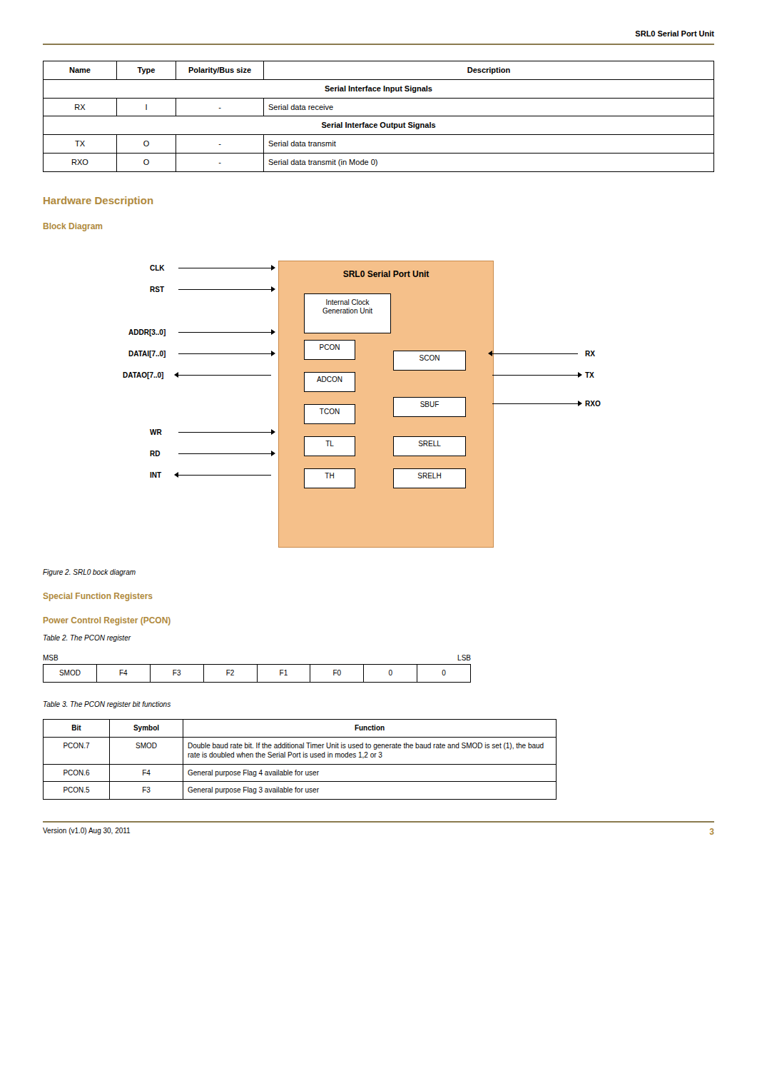SRL0 Serial Port Unit
| Name | Type | Polarity/Bus size | Description |
| --- | --- | --- | --- |
| Serial Interface Input Signals |
| RX | I | - | Serial data receive |
| Serial Interface Output Signals |
| TX | O | - | Serial data transmit |
| RXO | O | - | Serial data transmit (in Mode 0) |
Hardware Description
Block Diagram
SRL0 Serial Port Unit
Internal Clock
Generation Unit
PCON
ADCON
TCON
TL
TH
SCON
SBUF
SRELL
SRELH
CLK
RST
ADDR[3..0]
DATAI[7..0]
DATAO[7..0]
WR
RD
INT
RX
TX
RXO
Figure 2. SRL0 bock diagram
Special Function Registers
Power Control Register (PCON)
Table 2. The PCON register
MSB LSB
| SMOD | F4 | F3 | F2 | F1 | F0 | 0 | 0 |
Table 3. The PCON register bit functions
| Bit | Symbol | Function |
| --- | --- | --- |
| PCON.7 | SMOD | Double baud rate bit. If the additional Timer Unit is used to generate the baud rate and SMOD is set (1), the baud rate is doubled when the Serial Port is used in modes 1,2 or 3 |
| PCON.6 | F4 | General purpose Flag 4 available for user |
| PCON.5 | F3 | General purpose Flag 3 available for user |
Version (v1.0) Aug 30, 2011 3